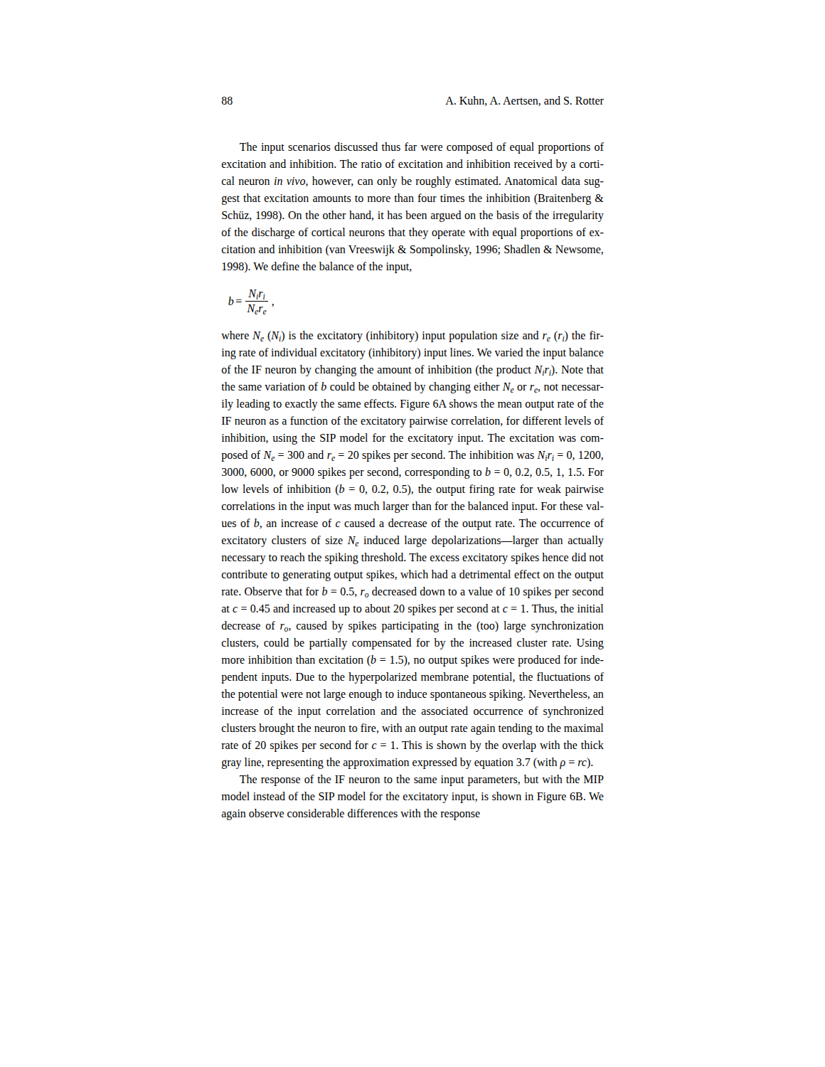88 A. Kuhn, A. Aertsen, and S. Rotter
The input scenarios discussed thus far were composed of equal proportions of excitation and inhibition. The ratio of excitation and inhibition received by a cortical neuron in vivo, however, can only be roughly estimated. Anatomical data suggest that excitation amounts to more than four times the inhibition (Braitenberg & Schüz, 1998). On the other hand, it has been argued on the basis of the irregularity of the discharge of cortical neurons that they operate with equal proportions of excitation and inhibition (van Vreeswijk & Sompolinsky, 1996; Shadlen & Newsome, 1998). We define the balance of the input,
b = Niri Nere ,
where Ne (Ni) is the excitatory (inhibitory) input population size and re (ri) the firing rate of individual excitatory (inhibitory) input lines. We varied the input balance of the IF neuron by changing the amount of inhibition (the product Niri). Note that the same variation of b could be obtained by changing either Ne or re, not necessarily leading to exactly the same effects. Figure 6A shows the mean output rate of the IF neuron as a function of the excitatory pairwise correlation, for different levels of inhibition, using the SIP model for the excitatory input. The excitation was composed of Ne = 300 and re = 20 spikes per second. The inhibition was Niri = 0, 1200, 3000, 6000, or 9000 spikes per second, corresponding to b = 0, 0.2, 0.5, 1, 1.5. For low levels of inhibition (b = 0, 0.2, 0.5), the output firing rate for weak pairwise correlations in the input was much larger than for the balanced input. For these values of b, an increase of c caused a decrease of the output rate. The occurrence of excitatory clusters of size Ne induced large depolarizations—larger than actually necessary to reach the spiking threshold. The excess excitatory spikes hence did not contribute to generating output spikes, which had a detrimental effect on the output rate. Observe that for b = 0.5, ro decreased down to a value of 10 spikes per second at c = 0.45 and increased up to about 20 spikes per second at c = 1. Thus, the initial decrease of ro, caused by spikes participating in the (too) large synchronization clusters, could be partially compensated for by the increased cluster rate. Using more inhibition than excitation (b = 1.5), no output spikes were produced for independent inputs. Due to the hyperpolarized membrane potential, the fluctuations of the potential were not large enough to induce spontaneous spiking. Nevertheless, an increase of the input correlation and the associated occurrence of synchronized clusters brought the neuron to fire, with an output rate again tending to the maximal rate of 20 spikes per second for c = 1. This is shown by the overlap with the thick gray line, representing the approximation expressed by equation 3.7 (with ρ = rc).
The response of the IF neuron to the same input parameters, but with the MIP model instead of the SIP model for the excitatory input, is shown in Figure 6B. We again observe considerable differences with the response